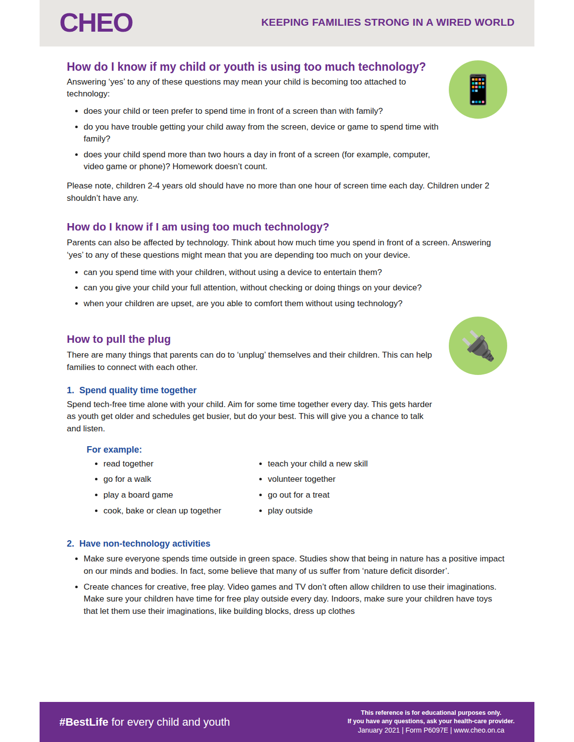CHEO
KEEPING FAMILIES STRONG IN A WIRED WORLD
How do I know if my child or youth is using too much technology?
Answering ‘yes’ to any of these questions may mean your child is becoming too attached to technology:
does your child or teen prefer to spend time in front of a screen than with family?
do you have trouble getting your child away from the screen, device or game to spend time with family?
does your child spend more than two hours a day in front of a screen (for example, computer, video game or phone)? Homework doesn’t count.
📱
Please note, children 2-4 years old should have no more than one hour of screen time each day. Children under 2 shouldn’t have any.
How do I know if I am using too much technology?
Parents can also be affected by technology. Think about how much time you spend in front of a screen. Answering ‘yes’ to any of these questions might mean that you are depending too much on your device.
can you spend time with your children, without using a device to entertain them?
can you give your child your full attention, without checking or doing things on your device?
when your children are upset, are you able to comfort them without using technology?
How to pull the plug
There are many things that parents can do to ‘unplug’ themselves and their children. This can help families to connect with each other.
1. Spend quality time together
Spend tech-free time alone with your child. Aim for some time together every day. This gets harder as youth get older and schedules get busier, but do your best. This will give you a chance to talk and listen.
🔌
For example:
read together
go for a walk
play a board game
cook, bake or clean up together
teach your child a new skill
volunteer together
go out for a treat
play outside
2. Have non-technology activities
Make sure everyone spends time outside in green space. Studies show that being in nature has a positive impact on our minds and bodies. In fact, some believe that many of us suffer from ‘nature deficit disorder’.
Create chances for creative, free play. Video games and TV don’t often allow children to use their imaginations. Make sure your children have time for free play outside every day. Indoors, make sure your children have toys that let them use their imaginations, like building blocks, dress up clothes
#BestLife for every child and youth
This reference is for educational purposes only.
If you have any questions, ask your health-care provider.
January 2021 | Form P6097E | www.cheo.on.ca